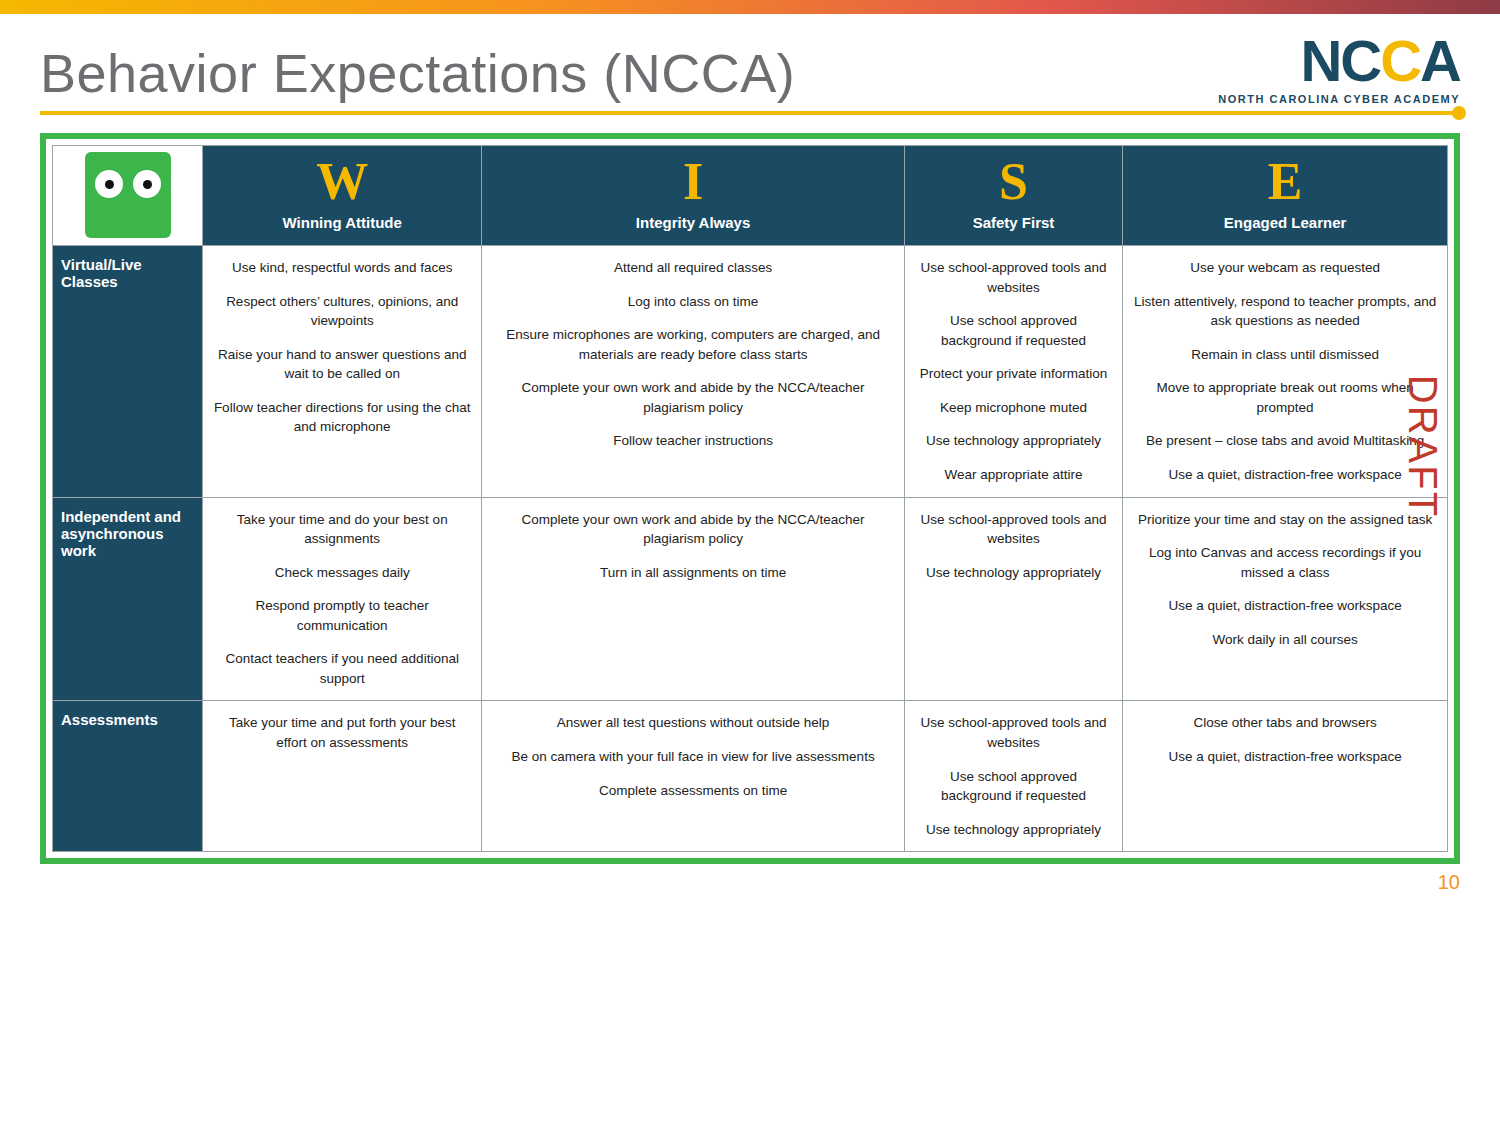Behavior Expectations (NCCA)
NCCA
NORTH CAROLINA CYBER ACADEMY
DRAFT
| | W Winning Attitude | I Integrity Always | S Safety First | E Engaged Learner |
| --- | --- | --- | --- | --- |
| Virtual/Live Classes | Use kind, respectful words and faces Respect others’ cultures, opinions, and viewpoints Raise your hand to answer questions and wait to be called on Follow teacher directions for using the chat and microphone | Attend all required classes Log into class on time Ensure microphones are working, computers are charged, and materials are ready before class starts Complete your own work and abide by the NCCA/teacher plagiarism policy Follow teacher instructions | Use school-approved tools and websites Use school approved background if requested Protect your private information Keep microphone muted Use technology appropriately Wear appropriate attire | Use your webcam as requested Listen attentively, respond to teacher prompts, and ask questions as needed Remain in class until dismissed Move to appropriate break out rooms when prompted Be present – close tabs and avoid Multitasking Use a quiet, distraction-free workspace |
| Independent and asynchronous work | Take your time and do your best on assignments Check messages daily Respond promptly to teacher communication Contact teachers if you need additional support | Complete your own work and abide by the NCCA/teacher plagiarism policy Turn in all assignments on time | Use school-approved tools and websites Use technology appropriately | Prioritize your time and stay on the assigned task Log into Canvas and access recordings if you missed a class Use a quiet, distraction-free workspace Work daily in all courses |
| Assessments | Take your time and put forth your best effort on assessments | Answer all test questions without outside help Be on camera with your full face in view for live assessments Complete assessments on time | Use school-approved tools and websites Use school approved background if requested Use technology appropriately | Close other tabs and browsers Use a quiet, distraction-free workspace |
10